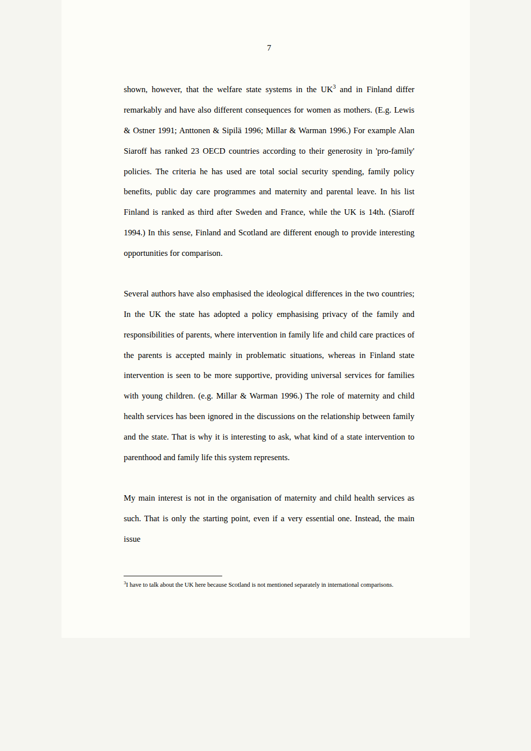7
shown, however, that the welfare state systems in the UK3 and in Finland differ remarkably and have also different consequences for women as mothers. (E.g. Lewis & Ostner 1991; Anttonen & Sipilä 1996; Millar & Warman 1996.) For example Alan Siaroff has ranked 23 OECD countries according to their generosity in 'pro-family' policies. The criteria he has used are total social security spending, family policy benefits, public day care programmes and maternity and parental leave. In his list Finland is ranked as third after Sweden and France, while the UK is 14th. (Siaroff 1994.) In this sense, Finland and Scotland are different enough to provide interesting opportunities for comparison.
Several authors have also emphasised the ideological differences in the two countries; In the UK the state has adopted a policy emphasising privacy of the family and responsibilities of parents, where intervention in family life and child care practices of the parents is accepted mainly in problematic situations, whereas in Finland state intervention is seen to be more supportive, providing universal services for families with young children. (e.g. Millar & Warman 1996.) The role of maternity and child health services has been ignored in the discussions on the relationship between family and the state. That is why it is interesting to ask, what kind of a state intervention to parenthood and family life this system represents.
My main interest is not in the organisation of maternity and child health services as such. That is only the starting point, even if a very essential one. Instead, the main issue
3I have to talk about the UK here because Scotland is not mentioned separately in international comparisons.